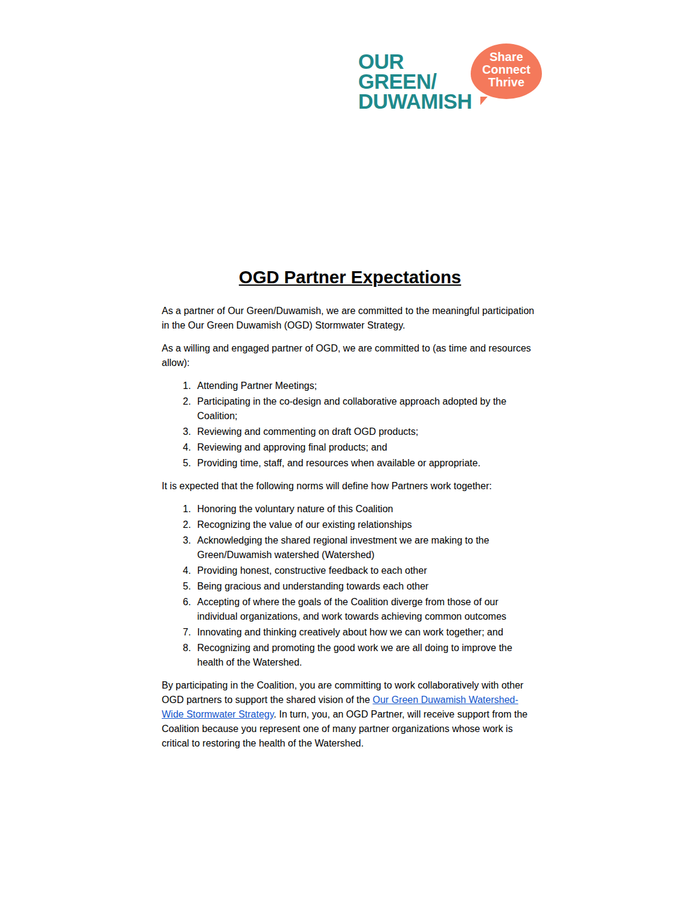Share
Connect
Thrive
OUR GREEN/ DUWAMISH
OGD Partner Expectations
As a partner of Our Green/Duwamish, we are committed to the meaningful participation in the Our Green Duwamish (OGD) Stormwater Strategy.
As a willing and engaged partner of OGD, we are committed to (as time and resources allow):
Attending Partner Meetings;
Participating in the co-design and collaborative approach adopted by the Coalition;
Reviewing and commenting on draft OGD products;
Reviewing and approving final products; and
Providing time, staff, and resources when available or appropriate.
It is expected that the following norms will define how Partners work together:
Honoring the voluntary nature of this Coalition
Recognizing the value of our existing relationships
Acknowledging the shared regional investment we are making to the Green/Duwamish watershed (Watershed)
Providing honest, constructive feedback to each other
Being gracious and understanding towards each other
Accepting of where the goals of the Coalition diverge from those of our individual organizations, and work towards achieving common outcomes
Innovating and thinking creatively about how we can work together; and
Recognizing and promoting the good work we are all doing to improve the health of the Watershed.
By participating in the Coalition, you are committing to work collaboratively with other OGD partners to support the shared vision of the Our Green Duwamish Watershed-Wide Stormwater Strategy. In turn, you, an OGD Partner, will receive support from the Coalition because you represent one of many partner organizations whose work is critical to restoring the health of the Watershed.